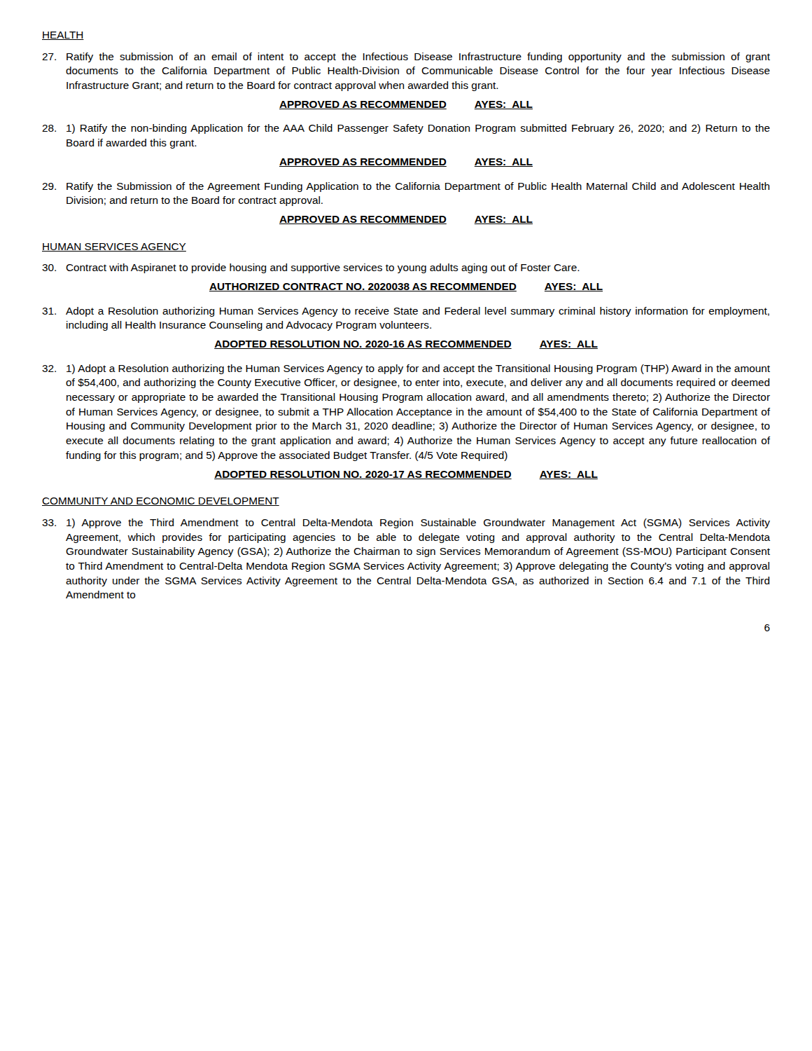HEALTH
27.
Ratify the submission of an email of intent to accept the Infectious Disease Infrastructure funding opportunity and the submission of grant documents to the California Department of Public Health-Division of Communicable Disease Control for the four year Infectious Disease Infrastructure Grant; and return to the Board for contract approval when awarded this grant.
APPROVED AS RECOMMENDED AYES: ALL
28.
1) Ratify the non-binding Application for the AAA Child Passenger Safety Donation Program submitted February 26, 2020; and 2) Return to the Board if awarded this grant.
APPROVED AS RECOMMENDED AYES: ALL
29.
Ratify the Submission of the Agreement Funding Application to the California Department of Public Health Maternal Child and Adolescent Health Division; and return to the Board for contract approval.
APPROVED AS RECOMMENDED AYES: ALL
HUMAN SERVICES AGENCY
30.
Contract with Aspiranet to provide housing and supportive services to young adults aging out of Foster Care.
AUTHORIZED CONTRACT NO. 2020038 AS RECOMMENDED AYES: ALL
31.
Adopt a Resolution authorizing Human Services Agency to receive State and Federal level summary criminal history information for employment, including all Health Insurance Counseling and Advocacy Program volunteers.
ADOPTED RESOLUTION NO. 2020-16 AS RECOMMENDED AYES: ALL
32.
1) Adopt a Resolution authorizing the Human Services Agency to apply for and accept the Transitional Housing Program (THP) Award in the amount of $54,400, and authorizing the County Executive Officer, or designee, to enter into, execute, and deliver any and all documents required or deemed necessary or appropriate to be awarded the Transitional Housing Program allocation award, and all amendments thereto; 2) Authorize the Director of Human Services Agency, or designee, to submit a THP Allocation Acceptance in the amount of $54,400 to the State of California Department of Housing and Community Development prior to the March 31, 2020 deadline; 3) Authorize the Director of Human Services Agency, or designee, to execute all documents relating to the grant application and award; 4) Authorize the Human Services Agency to accept any future reallocation of funding for this program; and 5) Approve the associated Budget Transfer. (4/5 Vote Required)
ADOPTED RESOLUTION NO. 2020-17 AS RECOMMENDED AYES: ALL
COMMUNITY AND ECONOMIC DEVELOPMENT
33.
1) Approve the Third Amendment to Central Delta-Mendota Region Sustainable Groundwater Management Act (SGMA) Services Activity Agreement, which provides for participating agencies to be able to delegate voting and approval authority to the Central Delta-Mendota Groundwater Sustainability Agency (GSA); 2) Authorize the Chairman to sign Services Memorandum of Agreement (SS-MOU) Participant Consent to Third Amendment to Central-Delta Mendota Region SGMA Services Activity Agreement; 3) Approve delegating the County's voting and approval authority under the SGMA Services Activity Agreement to the Central Delta-Mendota GSA, as authorized in Section 6.4 and 7.1 of the Third Amendment to
6